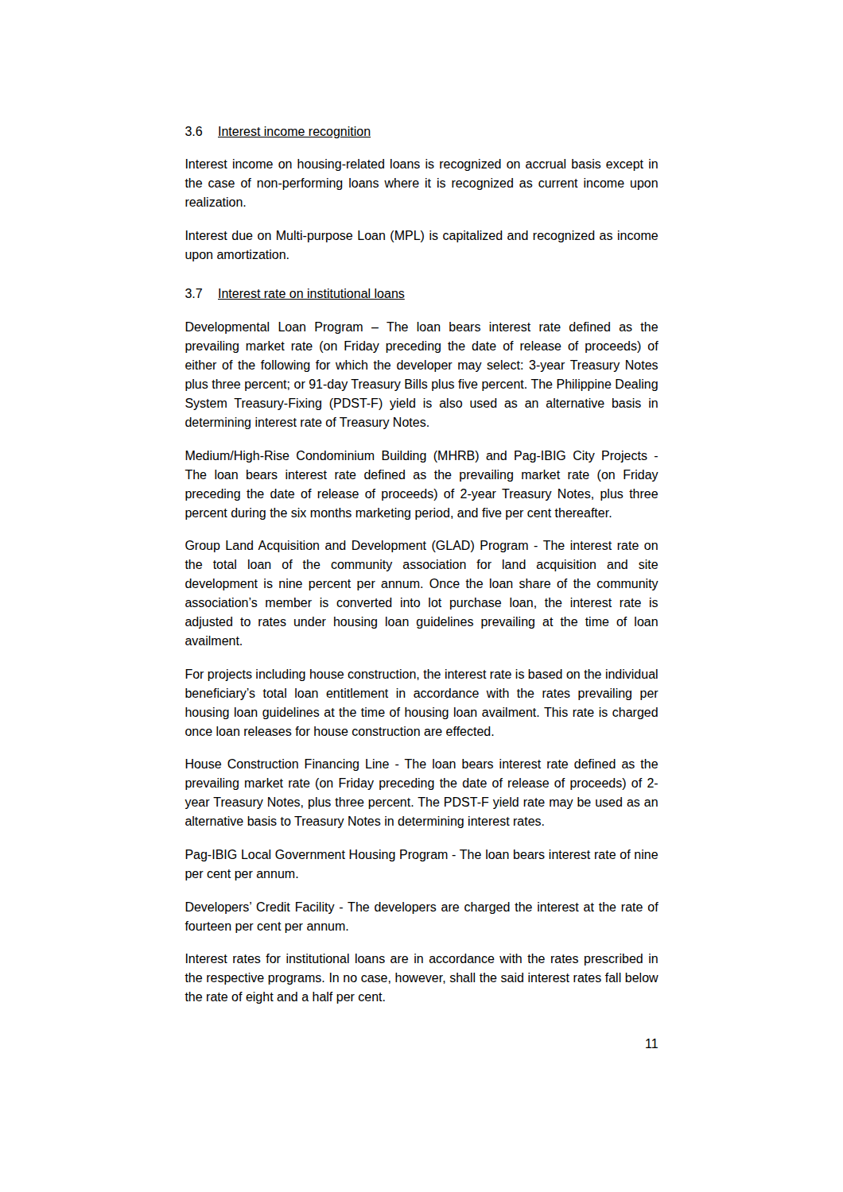3.6 Interest income recognition
Interest income on housing-related loans is recognized on accrual basis except in the case of non-performing loans where it is recognized as current income upon realization.
Interest due on Multi-purpose Loan (MPL) is capitalized and recognized as income upon amortization.
3.7 Interest rate on institutional loans
Developmental Loan Program – The loan bears interest rate defined as the prevailing market rate (on Friday preceding the date of release of proceeds) of either of the following for which the developer may select: 3-year Treasury Notes plus three percent; or 91-day Treasury Bills plus five percent. The Philippine Dealing System Treasury-Fixing (PDST-F) yield is also used as an alternative basis in determining interest rate of Treasury Notes.
Medium/High-Rise Condominium Building (MHRB) and Pag-IBIG City Projects - The loan bears interest rate defined as the prevailing market rate (on Friday preceding the date of release of proceeds) of 2-year Treasury Notes, plus three percent during the six months marketing period, and five per cent thereafter.
Group Land Acquisition and Development (GLAD) Program - The interest rate on the total loan of the community association for land acquisition and site development is nine percent per annum. Once the loan share of the community association’s member is converted into lot purchase loan, the interest rate is adjusted to rates under housing loan guidelines prevailing at the time of loan availment.
For projects including house construction, the interest rate is based on the individual beneficiary’s total loan entitlement in accordance with the rates prevailing per housing loan guidelines at the time of housing loan availment. This rate is charged once loan releases for house construction are effected.
House Construction Financing Line - The loan bears interest rate defined as the prevailing market rate (on Friday preceding the date of release of proceeds) of 2-year Treasury Notes, plus three percent. The PDST-F yield rate may be used as an alternative basis to Treasury Notes in determining interest rates.
Pag-IBIG Local Government Housing Program - The loan bears interest rate of nine per cent per annum.
Developers’ Credit Facility - The developers are charged the interest at the rate of fourteen per cent per annum.
Interest rates for institutional loans are in accordance with the rates prescribed in the respective programs. In no case, however, shall the said interest rates fall below the rate of eight and a half per cent.
11